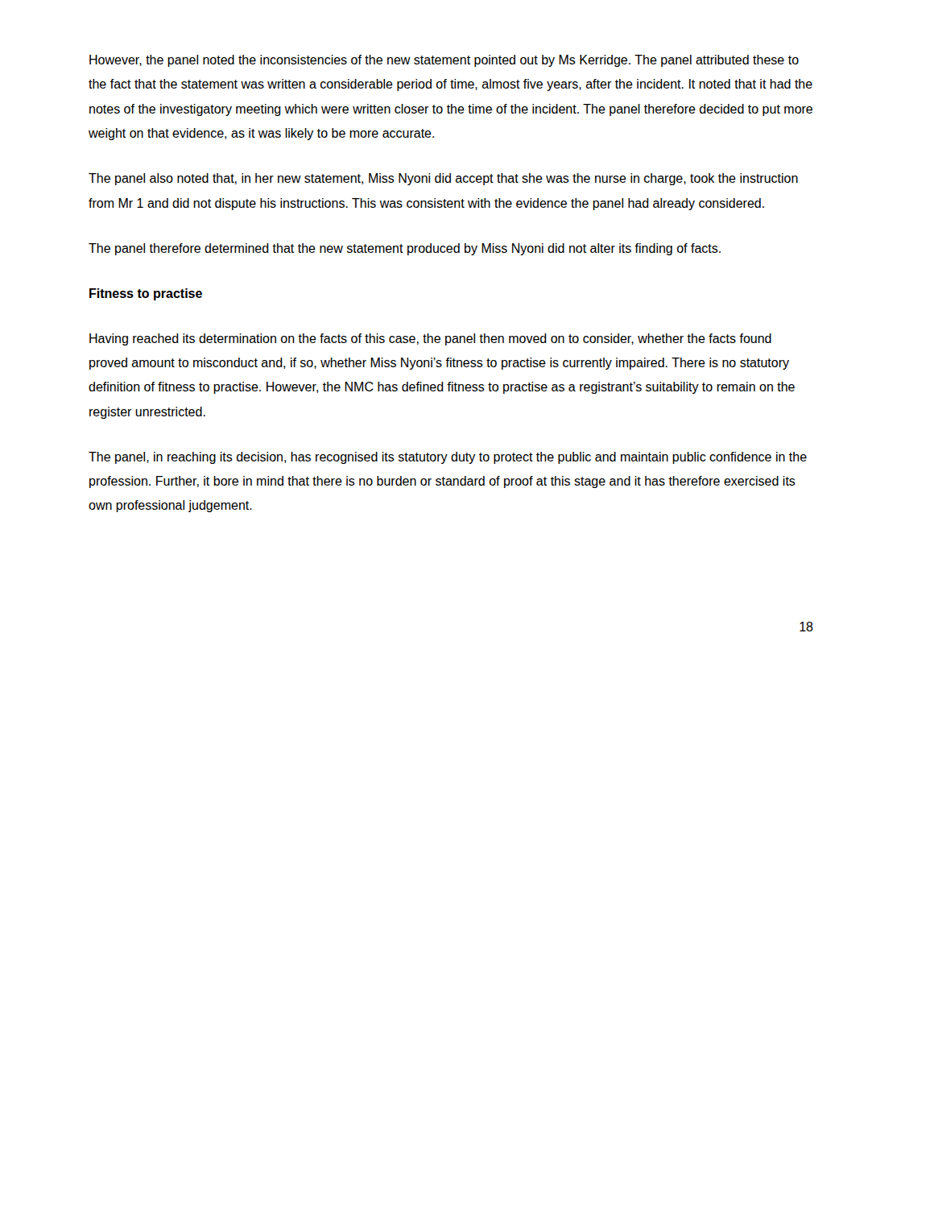However, the panel noted the inconsistencies of the new statement pointed out by Ms Kerridge. The panel attributed these to the fact that the statement was written a considerable period of time, almost five years, after the incident. It noted that it had the notes of the investigatory meeting which were written closer to the time of the incident. The panel therefore decided to put more weight on that evidence, as it was likely to be more accurate.
The panel also noted that, in her new statement, Miss Nyoni did accept that she was the nurse in charge, took the instruction from Mr 1 and did not dispute his instructions. This was consistent with the evidence the panel had already considered.
The panel therefore determined that the new statement produced by Miss Nyoni did not alter its finding of facts.
Fitness to practise
Having reached its determination on the facts of this case, the panel then moved on to consider, whether the facts found proved amount to misconduct and, if so, whether Miss Nyoni’s fitness to practise is currently impaired. There is no statutory definition of fitness to practise. However, the NMC has defined fitness to practise as a registrant’s suitability to remain on the register unrestricted.
The panel, in reaching its decision, has recognised its statutory duty to protect the public and maintain public confidence in the profession. Further, it bore in mind that there is no burden or standard of proof at this stage and it has therefore exercised its own professional judgement.
18